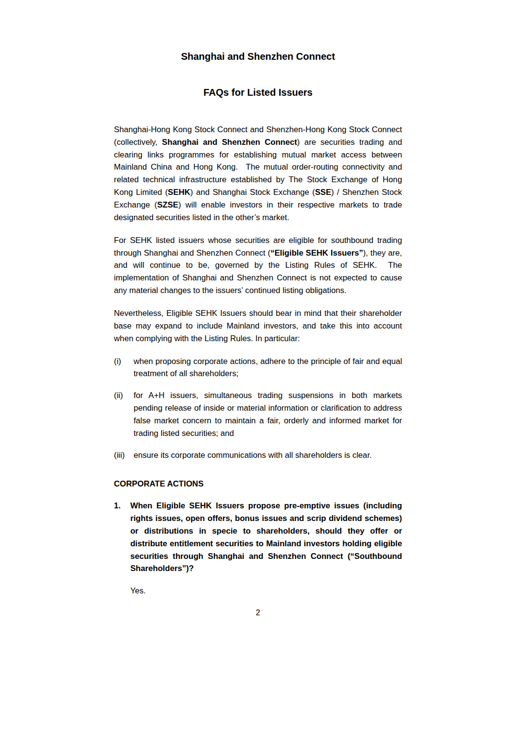Shanghai and Shenzhen Connect
FAQs for Listed Issuers
Shanghai-Hong Kong Stock Connect and Shenzhen-Hong Kong Stock Connect (collectively, Shanghai and Shenzhen Connect) are securities trading and clearing links programmes for establishing mutual market access between Mainland China and Hong Kong. The mutual order-routing connectivity and related technical infrastructure established by The Stock Exchange of Hong Kong Limited (SEHK) and Shanghai Stock Exchange (SSE) / Shenzhen Stock Exchange (SZSE) will enable investors in their respective markets to trade designated securities listed in the other’s market.
For SEHK listed issuers whose securities are eligible for southbound trading through Shanghai and Shenzhen Connect (“Eligible SEHK Issuers”), they are, and will continue to be, governed by the Listing Rules of SEHK. The implementation of Shanghai and Shenzhen Connect is not expected to cause any material changes to the issuers’ continued listing obligations.
Nevertheless, Eligible SEHK Issuers should bear in mind that their shareholder base may expand to include Mainland investors, and take this into account when complying with the Listing Rules. In particular:
(i) when proposing corporate actions, adhere to the principle of fair and equal treatment of all shareholders;
(ii) for A+H issuers, simultaneous trading suspensions in both markets pending release of inside or material information or clarification to address false market concern to maintain a fair, orderly and informed market for trading listed securities; and
(iii) ensure its corporate communications with all shareholders is clear.
CORPORATE ACTIONS
1.
When Eligible SEHK Issuers propose pre-emptive issues (including rights issues, open offers, bonus issues and scrip dividend schemes) or distributions in specie to shareholders, should they offer or distribute entitlement securities to Mainland investors holding eligible securities through Shanghai and Shenzhen Connect (“Southbound Shareholders”)?
Yes.
2